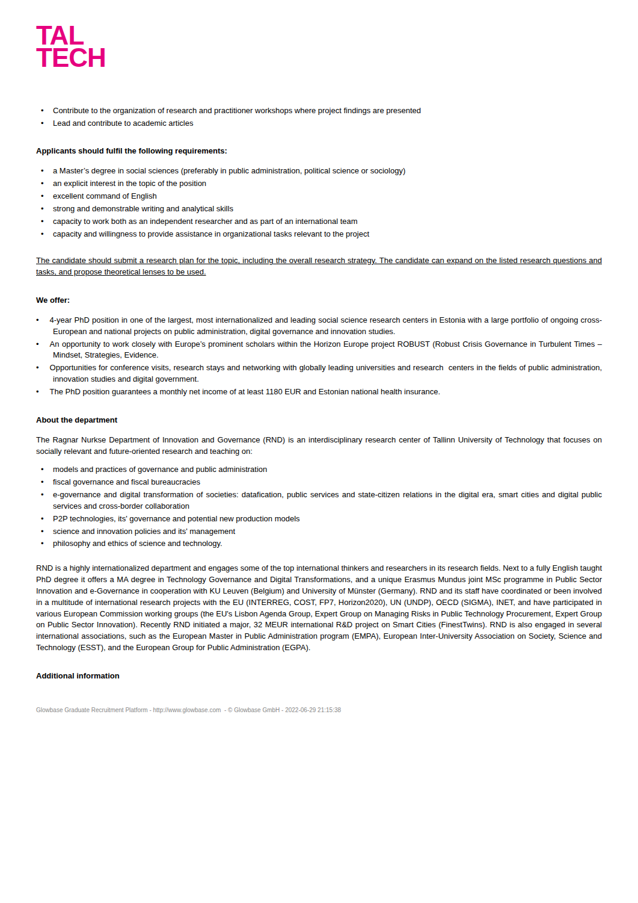TAL
TECH
Contribute to the organization of research and practitioner workshops where project findings are presented
Lead and contribute to academic articles
Applicants should fulfil the following requirements:
a Master’s degree in social sciences (preferably in public administration, political science or sociology)
an explicit interest in the topic of the position
excellent command of English
strong and demonstrable writing and analytical skills
capacity to work both as an independent researcher and as part of an international team
capacity and willingness to provide assistance in organizational tasks relevant to the project
The candidate should submit a research plan for the topic, including the overall research strategy. The candidate can expand on the listed research questions and tasks, and propose theoretical lenses to be used.
We offer:
4-year PhD position in one of the largest, most internationalized and leading social science research centers in Estonia with a large portfolio of ongoing cross-European and national projects on public administration, digital governance and innovation studies.
An opportunity to work closely with Europe’s prominent scholars within the Horizon Europe project ROBUST (Robust Crisis Governance in Turbulent Times – Mindset, Strategies, Evidence.
Opportunities for conference visits, research stays and networking with globally leading universities and research centers in the fields of public administration, innovation studies and digital government.
The PhD position guarantees a monthly net income of at least 1180 EUR and Estonian national health insurance.
About the department
The Ragnar Nurkse Department of Innovation and Governance (RND) is an interdisciplinary research center of Tallinn University of Technology that focuses on socially relevant and future-oriented research and teaching on:
models and practices of governance and public administration
fiscal governance and fiscal bureaucracies
e-governance and digital transformation of societies: datafication, public services and state-citizen relations in the digital era, smart cities and digital public services and cross-border collaboration
P2P technologies, its' governance and potential new production models
science and innovation policies and its' management
philosophy and ethics of science and technology.
RND is a highly internationalized department and engages some of the top international thinkers and researchers in its research fields. Next to a fully English taught PhD degree it offers a MA degree in Technology Governance and Digital Transformations, and a unique Erasmus Mundus joint MSc programme in Public Sector Innovation and e-Governance in cooperation with KU Leuven (Belgium) and University of Münster (Germany). RND and its staff have coordinated or been involved in a multitude of international research projects with the EU (INTERREG, COST, FP7, Horizon2020), UN (UNDP), OECD (SIGMA), INET, and have participated in various European Commission working groups (the EU's Lisbon Agenda Group, Expert Group on Managing Risks in Public Technology Procurement, Expert Group on Public Sector Innovation). Recently RND initiated a major, 32 MEUR international R&D project on Smart Cities (FinestTwins). RND is also engaged in several international associations, such as the European Master in Public Administration program (EMPA), European Inter-University Association on Society, Science and Technology (ESST), and the European Group for Public Administration (EGPA).
Additional information
Glowbase Graduate Recruitment Platform - http://www.glowbase.com - © Glowbase GmbH - 2022-06-29 21:15:38